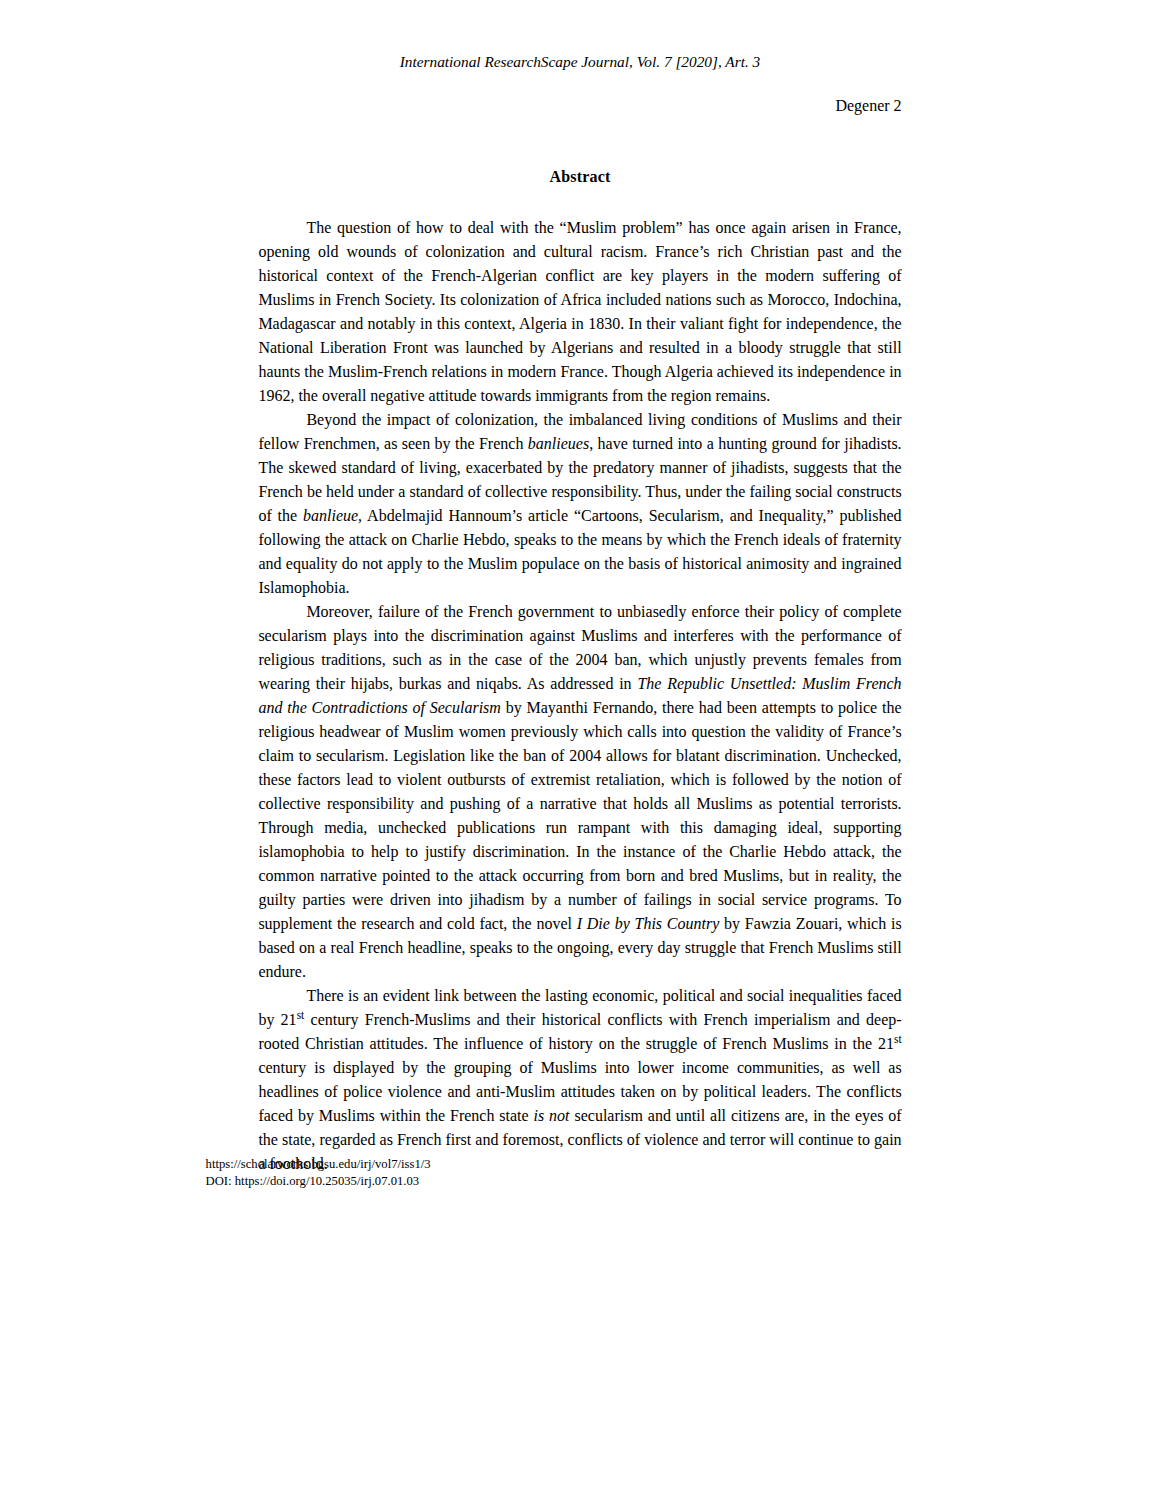International ResearchScape Journal, Vol. 7 [2020], Art. 3
Degener 2
Abstract
The question of how to deal with the “Muslim problem” has once again arisen in France, opening old wounds of colonization and cultural racism. France’s rich Christian past and the historical context of the French-Algerian conflict are key players in the modern suffering of Muslims in French Society. Its colonization of Africa included nations such as Morocco, Indochina, Madagascar and notably in this context, Algeria in 1830. In their valiant fight for independence, the National Liberation Front was launched by Algerians and resulted in a bloody struggle that still haunts the Muslim-French relations in modern France. Though Algeria achieved its independence in 1962, the overall negative attitude towards immigrants from the region remains.
Beyond the impact of colonization, the imbalanced living conditions of Muslims and their fellow Frenchmen, as seen by the French banlieues, have turned into a hunting ground for jihadists. The skewed standard of living, exacerbated by the predatory manner of jihadists, suggests that the French be held under a standard of collective responsibility. Thus, under the failing social constructs of the banlieue, Abdelmajid Hannoum’s article “Cartoons, Secularism, and Inequality,” published following the attack on Charlie Hebdo, speaks to the means by which the French ideals of fraternity and equality do not apply to the Muslim populace on the basis of historical animosity and ingrained Islamophobia.
Moreover, failure of the French government to unbiasedly enforce their policy of complete secularism plays into the discrimination against Muslims and interferes with the performance of religious traditions, such as in the case of the 2004 ban, which unjustly prevents females from wearing their hijabs, burkas and niqabs. As addressed in The Republic Unsettled: Muslim French and the Contradictions of Secularism by Mayanthi Fernando, there had been attempts to police the religious headwear of Muslim women previously which calls into question the validity of France’s claim to secularism. Legislation like the ban of 2004 allows for blatant discrimination. Unchecked, these factors lead to violent outbursts of extremist retaliation, which is followed by the notion of collective responsibility and pushing of a narrative that holds all Muslims as potential terrorists. Through media, unchecked publications run rampant with this damaging ideal, supporting islamophobia to help to justify discrimination. In the instance of the Charlie Hebdo attack, the common narrative pointed to the attack occurring from born and bred Muslims, but in reality, the guilty parties were driven into jihadism by a number of failings in social service programs. To supplement the research and cold fact, the novel I Die by This Country by Fawzia Zouari, which is based on a real French headline, speaks to the ongoing, every day struggle that French Muslims still endure.
There is an evident link between the lasting economic, political and social inequalities faced by 21st century French-Muslims and their historical conflicts with French imperialism and deep-rooted Christian attitudes. The influence of history on the struggle of French Muslims in the 21st century is displayed by the grouping of Muslims into lower income communities, as well as headlines of police violence and anti-Muslim attitudes taken on by political leaders. The conflicts faced by Muslims within the French state is not secularism and until all citizens are, in the eyes of the state, regarded as French first and foremost, conflicts of violence and terror will continue to gain a foothold.
https://scholarworks.bgsu.edu/irj/vol7/iss1/3
DOI: https://doi.org/10.25035/irj.07.01.03